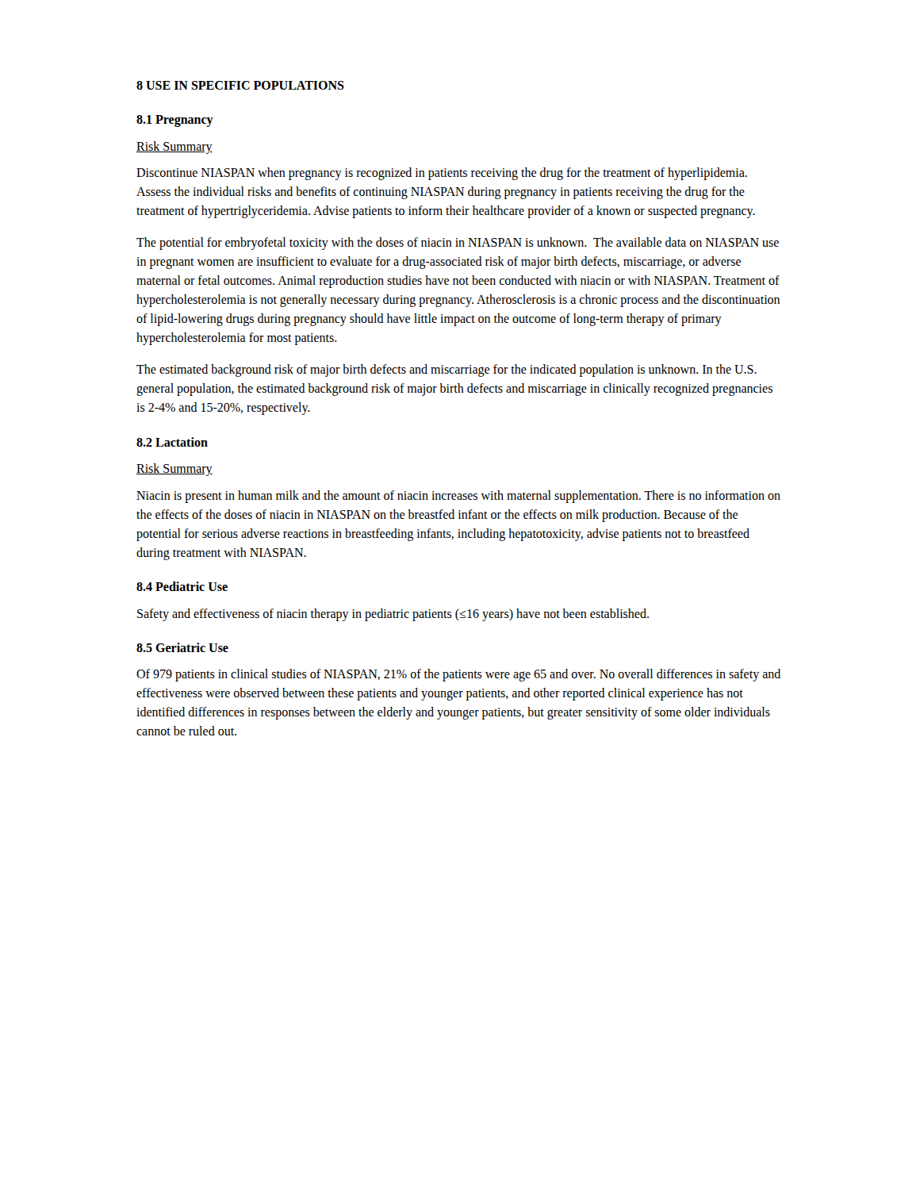8 USE IN SPECIFIC POPULATIONS
8.1 Pregnancy
Risk Summary
Discontinue NIASPAN when pregnancy is recognized in patients receiving the drug for the treatment of hyperlipidemia. Assess the individual risks and benefits of continuing NIASPAN during pregnancy in patients receiving the drug for the treatment of hypertriglyceridemia. Advise patients to inform their healthcare provider of a known or suspected pregnancy.
The potential for embryofetal toxicity with the doses of niacin in NIASPAN is unknown. The available data on NIASPAN use in pregnant women are insufficient to evaluate for a drug-associated risk of major birth defects, miscarriage, or adverse maternal or fetal outcomes. Animal reproduction studies have not been conducted with niacin or with NIASPAN. Treatment of hypercholesterolemia is not generally necessary during pregnancy. Atherosclerosis is a chronic process and the discontinuation of lipid-lowering drugs during pregnancy should have little impact on the outcome of long-term therapy of primary hypercholesterolemia for most patients.
The estimated background risk of major birth defects and miscarriage for the indicated population is unknown. In the U.S. general population, the estimated background risk of major birth defects and miscarriage in clinically recognized pregnancies is 2-4% and 15-20%, respectively.
8.2 Lactation
Risk Summary
Niacin is present in human milk and the amount of niacin increases with maternal supplementation. There is no information on the effects of the doses of niacin in NIASPAN on the breastfed infant or the effects on milk production. Because of the potential for serious adverse reactions in breastfeeding infants, including hepatotoxicity, advise patients not to breastfeed during treatment with NIASPAN.
8.4 Pediatric Use
Safety and effectiveness of niacin therapy in pediatric patients (≤16 years) have not been established.
8.5 Geriatric Use
Of 979 patients in clinical studies of NIASPAN, 21% of the patients were age 65 and over. No overall differences in safety and effectiveness were observed between these patients and younger patients, and other reported clinical experience has not identified differences in responses between the elderly and younger patients, but greater sensitivity of some older individuals cannot be ruled out.